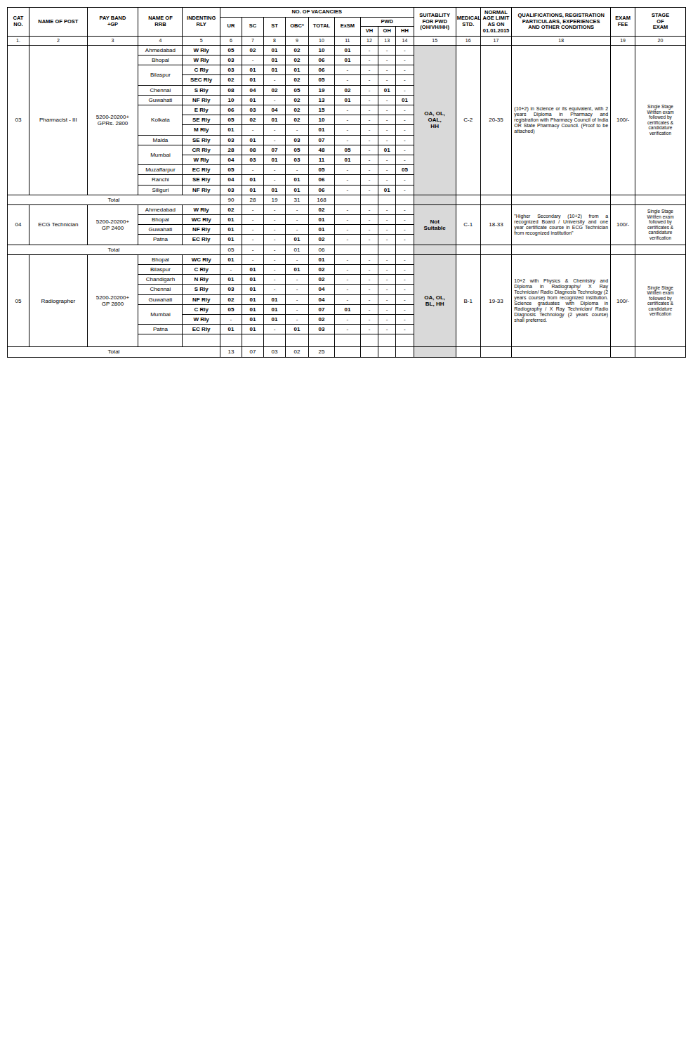| CAT NO. | NAME OF POST | PAY BAND +GP | NAME OF RRB | INDENTING RLY | NO. OF VACANCIES | SUITABLITY FOR PWD (OH/VH/HH) | MEDICAL STD. | NORMAL AGE LIMIT AS ON 01.01.2015 | QUALIFICATIONS, REGISTRATION PARTICULARS, EXPERIENCES AND OTHER CONDITIONS | EXAM FEE | STAGE OF EXAM |
| --- | --- | --- | --- | --- | --- | --- | --- | --- | --- | --- | --- |
| UR | SC | ST | OBC* | TOTAL | ExSM | PWD |
| VH | OH | HH |
| 1. | 2 | 3 | 4 | 5 | 6 | 7 | 8 | 9 | 10 | 11 | 12 | 13 | 14 | 15 | 16 | 17 | 18 | 19 | 20 |
| 03 | Pharmacist - III | 5200-20200+ GPRs. 2800 | Ahmedabad | W Rly | 05 | 02 | 01 | 02 | 10 | 01 | - | - | - | OA, OL, OAL, HH | C-2 | 20-35 | (10+2) in Science or its equivalent, with 2 years Diploma in Pharmacy and registration with Pharmacy Council of India OR State Pharmacy Council. (Proof to be attached) | 100/- | Single Stage Written exam followed by certificates & candidature verification |
| Bhopal | W Rly | 03 | - | 01 | 02 | 06 | 01 | - | - | - |
| Bilaspur | C Rly | 03 | 01 | 01 | 01 | 06 | - | - | - | - |
| SEC Rly | 02 | 01 | - | 02 | 05 | - | - | - | - |
| Chennai | S Rly | 08 | 04 | 02 | 05 | 19 | 02 | - | 01 | - |
| Guwahati | NF Rly | 10 | 01 | - | 02 | 13 | 01 | - | - | 01 |
| Kolkata | E Rly | 06 | 03 | 04 | 02 | 15 | - | - | - | - |
| SE Rly | 05 | 02 | 01 | 02 | 10 | - | - | - | - |
| M Rly | 01 | - | - | - | 01 | - | - | - | - |
| Malda | SE Rly | 03 | 01 | - | 03 | 07 | - | - | - | - |
| Mumbai | CR Rly | 28 | 08 | 07 | 05 | 48 | 05 | - | 01 | - |
| W Rly | 04 | 03 | 01 | 03 | 11 | 01 | - | - | - |
| Muzaffarpur | EC Rly | 05 | - | - | - | 05 | - | - | - | 05 |
| Ranchi | SE Rly | 04 | 01 | - | 01 | 06 | - | - | - | - |
| Siliguri | NF Rly | 03 | 01 | 01 | 01 | 06 | - | - | 01 | - |
| Total | 90 | 28 | 19 | 31 | 168 | | | | | | | | | | |
| 04 | ECG Technician | 5200-20200+ GP 2400 | Ahmedabad | W Rly | 02 | - | - | - | 02 | - | - | - | - | Not Suitable | C-1 | 18-33 | "Higher Secondary (10+2) from a recognized Board / University and one year certificate course in ECG Technician from recognized institution" | 100/- | Single Stage Written exam followed by certificates & candidature verification |
| Bhopal | WC Rly | 01 | - | - | - | 01 | - | - | - | - |
| Guwahati | NF Rly | 01 | - | - | - | 01 | - | - | - | - |
| Patna | EC Rly | 01 | - | - | 01 | 02 | - | - | - | - |
| Total | 05 | - | - | 01 | 06 | | | | | | | | | | |
| 05 | Radiographer | 5200-20200+ GP 2800 | Bhopal | WC Rly | 01 | - | - | - | 01 | - | - | - | - | OA, OL, BL, HH | B-1 | 19-33 | 10+2 with Physics & Chemistry and Diploma in Radiography/ X Ray Technician/ Radio Diagnosis Technology (2 years course) from recognized institution. Science graduates with Diploma in Radiography / X Ray Technician/ Radio Diagnosis Technology (2 years course) shall preferred. | 100/- | Single Stage Written exam followed by certificates & candidature verification |
| Bilaspur | C Rly | - | 01 | - | 01 | 02 | - | - | - | - |
| Chandigarh | N Rly | 01 | 01 | - | - | 02 | - | - | - | - |
| Chennai | S Rly | 03 | 01 | - | - | 04 | - | - | - | - |
| Guwahati | NF Rly | 02 | 01 | 01 | - | 04 | - | - | - | - |
| Mumbai | C Rly | 05 | 01 | 01 | - | 07 | 01 | - | - | - |
| W Rly | - | 01 | 01 | - | 02 | - | - | - | - |
| Patna | EC Rly | 01 | 01 | - | 01 | 03 | - | - | - | - |
| Total | 13 | 07 | 03 | 02 | 25 | | | | | | | | | | |